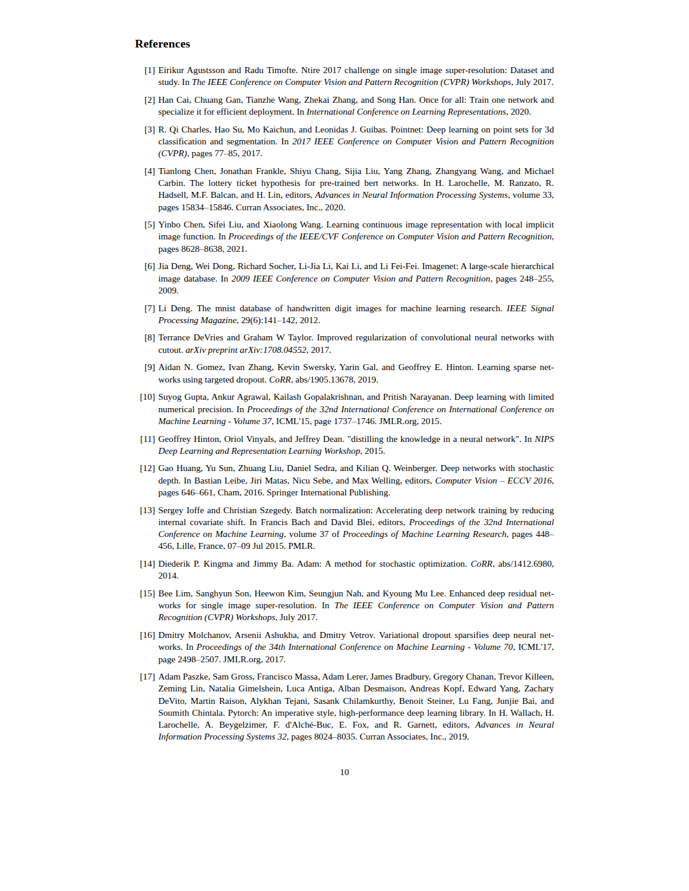References
[1] Eirikur Agustsson and Radu Timofte. Ntire 2017 challenge on single image super-resolution: Dataset and study. In The IEEE Conference on Computer Vision and Pattern Recognition (CVPR) Workshops, July 2017.
[2] Han Cai, Chuang Gan, Tianzhe Wang, Zhekai Zhang, and Song Han. Once for all: Train one network and specialize it for efficient deployment. In International Conference on Learning Representations, 2020.
[3] R. Qi Charles, Hao Su, Mo Kaichun, and Leonidas J. Guibas. Pointnet: Deep learning on point sets for 3d classification and segmentation. In 2017 IEEE Conference on Computer Vision and Pattern Recognition (CVPR), pages 77–85, 2017.
[4] Tianlong Chen, Jonathan Frankle, Shiyu Chang, Sijia Liu, Yang Zhang, Zhangyang Wang, and Michael Carbin. The lottery ticket hypothesis for pre-trained bert networks. In H. Larochelle, M. Ranzato, R. Hadsell, M.F. Balcan, and H. Lin, editors, Advances in Neural Information Processing Systems, volume 33, pages 15834–15846. Curran Associates, Inc., 2020.
[5] Yinbo Chen, Sifei Liu, and Xiaolong Wang. Learning continuous image representation with local implicit image function. In Proceedings of the IEEE/CVF Conference on Computer Vision and Pattern Recognition, pages 8628–8638, 2021.
[6] Jia Deng, Wei Dong, Richard Socher, Li-Jia Li, Kai Li, and Li Fei-Fei. Imagenet: A large-scale hierarchical image database. In 2009 IEEE Conference on Computer Vision and Pattern Recognition, pages 248–255, 2009.
[7] Li Deng. The mnist database of handwritten digit images for machine learning research. IEEE Signal Processing Magazine, 29(6):141–142, 2012.
[8] Terrance DeVries and Graham W Taylor. Improved regularization of convolutional neural networks with cutout. arXiv preprint arXiv:1708.04552, 2017.
[9] Aidan N. Gomez, Ivan Zhang, Kevin Swersky, Yarin Gal, and Geoffrey E. Hinton. Learning sparse networks using targeted dropout. CoRR, abs/1905.13678, 2019.
[10] Suyog Gupta, Ankur Agrawal, Kailash Gopalakrishnan, and Pritish Narayanan. Deep learning with limited numerical precision. In Proceedings of the 32nd International Conference on International Conference on Machine Learning - Volume 37, ICML'15, page 1737–1746. JMLR.org, 2015.
[11] Geoffrey Hinton, Oriol Vinyals, and Jeffrey Dean. "distilling the knowledge in a neural network". In NIPS Deep Learning and Representation Learning Workshop, 2015.
[12] Gao Huang, Yu Sun, Zhuang Liu, Daniel Sedra, and Kilian Q. Weinberger. Deep networks with stochastic depth. In Bastian Leibe, Jiri Matas, Nicu Sebe, and Max Welling, editors, Computer Vision – ECCV 2016, pages 646–661, Cham, 2016. Springer International Publishing.
[13] Sergey Ioffe and Christian Szegedy. Batch normalization: Accelerating deep network training by reducing internal covariate shift. In Francis Bach and David Blei, editors, Proceedings of the 32nd International Conference on Machine Learning, volume 37 of Proceedings of Machine Learning Research, pages 448–456, Lille, France, 07–09 Jul 2015. PMLR.
[14] Diederik P. Kingma and Jimmy Ba. Adam: A method for stochastic optimization. CoRR, abs/1412.6980, 2014.
[15] Bee Lim, Sanghyun Son, Heewon Kim, Seungjun Nah, and Kyoung Mu Lee. Enhanced deep residual networks for single image super-resolution. In The IEEE Conference on Computer Vision and Pattern Recognition (CVPR) Workshops, July 2017.
[16] Dmitry Molchanov, Arsenii Ashukha, and Dmitry Vetrov. Variational dropout sparsifies deep neural networks. In Proceedings of the 34th International Conference on Machine Learning - Volume 70, ICML'17, page 2498–2507. JMLR.org, 2017.
[17] Adam Paszke, Sam Gross, Francisco Massa, Adam Lerer, James Bradbury, Gregory Chanan, Trevor Killeen, Zeming Lin, Natalia Gimelshein, Luca Antiga, Alban Desmaison, Andreas Kopf, Edward Yang, Zachary DeVito, Martin Raison, Alykhan Tejani, Sasank Chilamkurthy, Benoit Steiner, Lu Fang, Junjie Bai, and Soumith Chintala. Pytorch: An imperative style, high-performance deep learning library. In H. Wallach, H. Larochelle, A. Beygelzimer, F. d'Alché-Buc, E. Fox, and R. Garnett, editors, Advances in Neural Information Processing Systems 32, pages 8024–8035. Curran Associates, Inc., 2019.
10